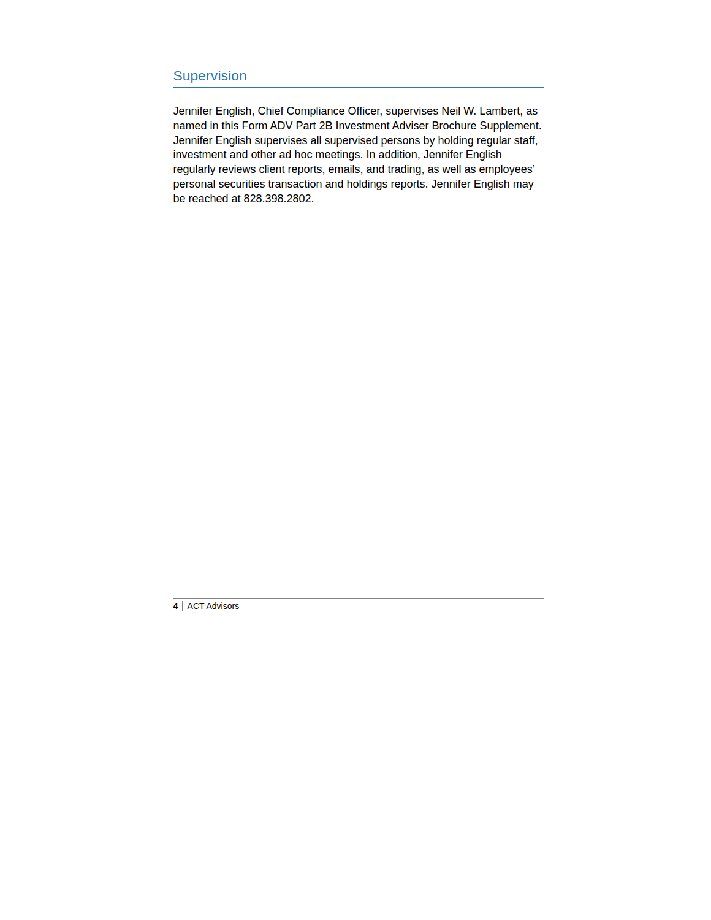Supervision
Jennifer English, Chief Compliance Officer, supervises Neil W. Lambert, as named in this Form ADV Part 2B Investment Adviser Brochure Supplement. Jennifer English supervises all supervised persons by holding regular staff, investment and other ad hoc meetings. In addition, Jennifer English regularly reviews client reports, emails, and trading, as well as employees’ personal securities transaction and holdings reports. Jennifer English may be reached at 828.398.2802.
4 ACT Advisors